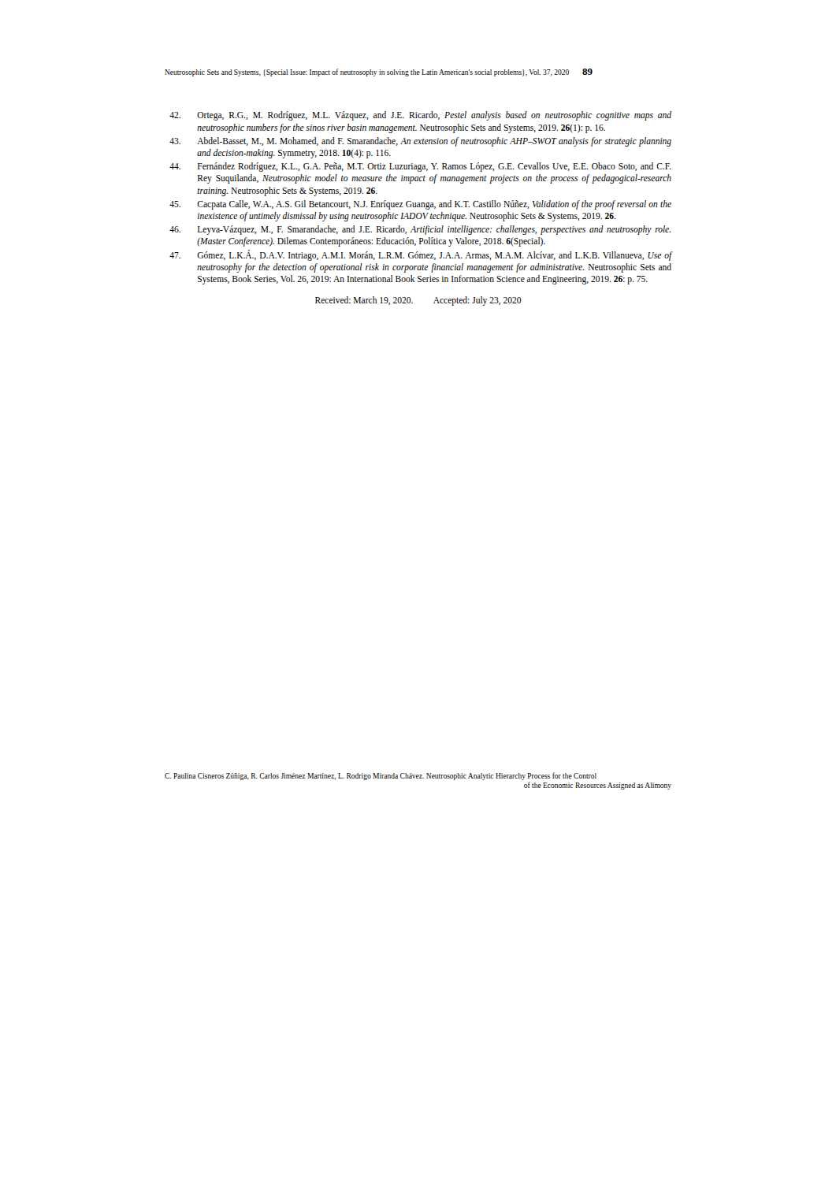Neutrosophic Sets and Systems, {Special Issue: Impact of neutrosophy in solving the Latin American's social problems}, Vol. 37, 2020 89
42. Ortega, R.G., M. Rodríguez, M.L. Vázquez, and J.E. Ricardo, Pestel analysis based on neutrosophic cognitive maps and neutrosophic numbers for the sinos river basin management. Neutrosophic Sets and Systems, 2019. 26(1): p. 16.
43. Abdel-Basset, M., M. Mohamed, and F. Smarandache, An extension of neutrosophic AHP–SWOT analysis for strategic planning and decision-making. Symmetry, 2018. 10(4): p. 116.
44. Fernández Rodríguez, K.L., G.A. Peña, M.T. Ortiz Luzuriaga, Y. Ramos López, G.E. Cevallos Uve, E.E. Obaco Soto, and C.F. Rey Suquilanda, Neutrosophic model to measure the impact of management projects on the process of pedagogical-research training. Neutrosophic Sets & Systems, 2019. 26.
45. Cacpata Calle, W.A., A.S. Gil Betancourt, N.J. Enríquez Guanga, and K.T. Castillo Núñez, Validation of the proof reversal on the inexistence of untimely dismissal by using neutrosophic IADOV technique. Neutrosophic Sets & Systems, 2019. 26.
46. Leyva-Vázquez, M., F. Smarandache, and J.E. Ricardo, Artificial intelligence: challenges, perspectives and neutrosophy role.(Master Conference). Dilemas Contemporáneos: Educación, Política y Valore, 2018. 6(Special).
47. Gómez, L.K.Á., D.A.V. Intriago, A.M.I. Morán, L.R.M. Gómez, J.A.A. Armas, M.A.M. Alcívar, and L.K.B. Villanueva, Use of neutrosophy for the detection of operational risk in corporate financial management for administrative. Neutrosophic Sets and Systems, Book Series, Vol. 26, 2019: An International Book Series in Information Science and Engineering, 2019. 26: p. 75.
Received: March 19, 2020. Accepted: July 23, 2020
C. Paulina Cisneros Zúñiga, R. Carlos Jiménez Martínez, L. Rodrigo Miranda Chávez. Neutrosophic Analytic Hierarchy Process for the Control of the Economic Resources Assigned as Alimony